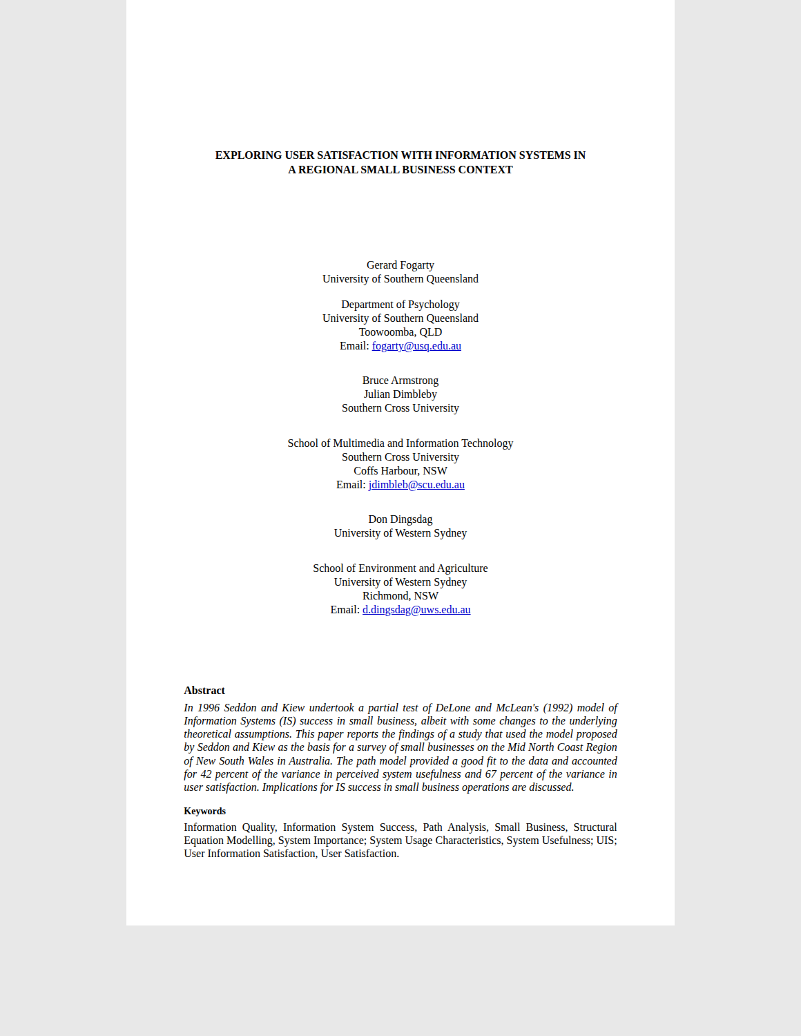Exploring User Satisfaction with Information Systems in a Regional Small Business Context
Gerard Fogarty
University of Southern Queensland
Department of Psychology
University of Southern Queensland
Toowoomba, QLD
Email: fogarty@usq.edu.au
Bruce Armstrong
Julian Dimbleby
Southern Cross University
School of Multimedia and Information Technology
Southern Cross University
Coffs Harbour, NSW
Email: jdimbleb@scu.edu.au
Don Dingsdag
University of Western Sydney
School of Environment and Agriculture
University of Western Sydney
Richmond, NSW
Email: d.dingsdag@uws.edu.au
Abstract
In 1996 Seddon and Kiew undertook a partial test of DeLone and McLean's (1992) model of Information Systems (IS) success in small business, albeit with some changes to the underlying theoretical assumptions. This paper reports the findings of a study that used the model proposed by Seddon and Kiew as the basis for a survey of small businesses on the Mid North Coast Region of New South Wales in Australia. The path model provided a good fit to the data and accounted for 42 percent of the variance in perceived system usefulness and 67 percent of the variance in user satisfaction. Implications for IS success in small business operations are discussed.
Keywords
Information Quality, Information System Success, Path Analysis, Small Business, Structural Equation Modelling, System Importance; System Usage Characteristics, System Usefulness; UIS; User Information Satisfaction, User Satisfaction.